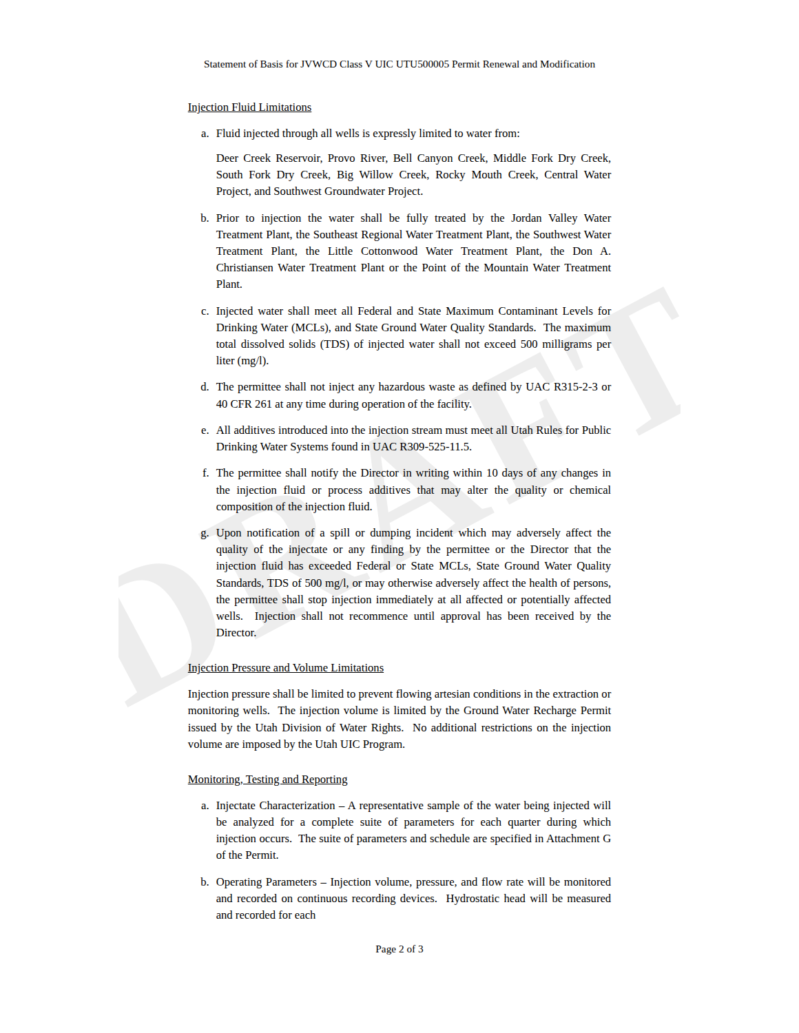DRAFT
Statement of Basis for JVWCD Class V UIC UTU500005 Permit Renewal and Modification
Injection Fluid Limitations
Fluid injected through all wells is expressly limited to water from:
Deer Creek Reservoir, Provo River, Bell Canyon Creek, Middle Fork Dry Creek, South Fork Dry Creek, Big Willow Creek, Rocky Mouth Creek, Central Water Project, and Southwest Groundwater Project.
Prior to injection the water shall be fully treated by the Jordan Valley Water Treatment Plant, the Southeast Regional Water Treatment Plant, the Southwest Water Treatment Plant, the Little Cottonwood Water Treatment Plant, the Don A. Christiansen Water Treatment Plant or the Point of the Mountain Water Treatment Plant.
Injected water shall meet all Federal and State Maximum Contaminant Levels for Drinking Water (MCLs), and State Ground Water Quality Standards. The maximum total dissolved solids (TDS) of injected water shall not exceed 500 milligrams per liter (mg/l).
The permittee shall not inject any hazardous waste as defined by UAC R315-2-3 or 40 CFR 261 at any time during operation of the facility.
All additives introduced into the injection stream must meet all Utah Rules for Public Drinking Water Systems found in UAC R309-525-11.5.
The permittee shall notify the Director in writing within 10 days of any changes in the injection fluid or process additives that may alter the quality or chemical composition of the injection fluid.
Upon notification of a spill or dumping incident which may adversely affect the quality of the injectate or any finding by the permittee or the Director that the injection fluid has exceeded Federal or State MCLs, State Ground Water Quality Standards, TDS of 500 mg/l, or may otherwise adversely affect the health of persons, the permittee shall stop injection immediately at all affected or potentially affected wells. Injection shall not recommence until approval has been received by the Director.
Injection Pressure and Volume Limitations
Injection pressure shall be limited to prevent flowing artesian conditions in the extraction or monitoring wells. The injection volume is limited by the Ground Water Recharge Permit issued by the Utah Division of Water Rights. No additional restrictions on the injection volume are imposed by the Utah UIC Program.
Monitoring, Testing and Reporting
Injectate Characterization – A representative sample of the water being injected will be analyzed for a complete suite of parameters for each quarter during which injection occurs. The suite of parameters and schedule are specified in Attachment G of the Permit.
Operating Parameters – Injection volume, pressure, and flow rate will be monitored and recorded on continuous recording devices. Hydrostatic head will be measured and recorded for each
Page 2 of 3